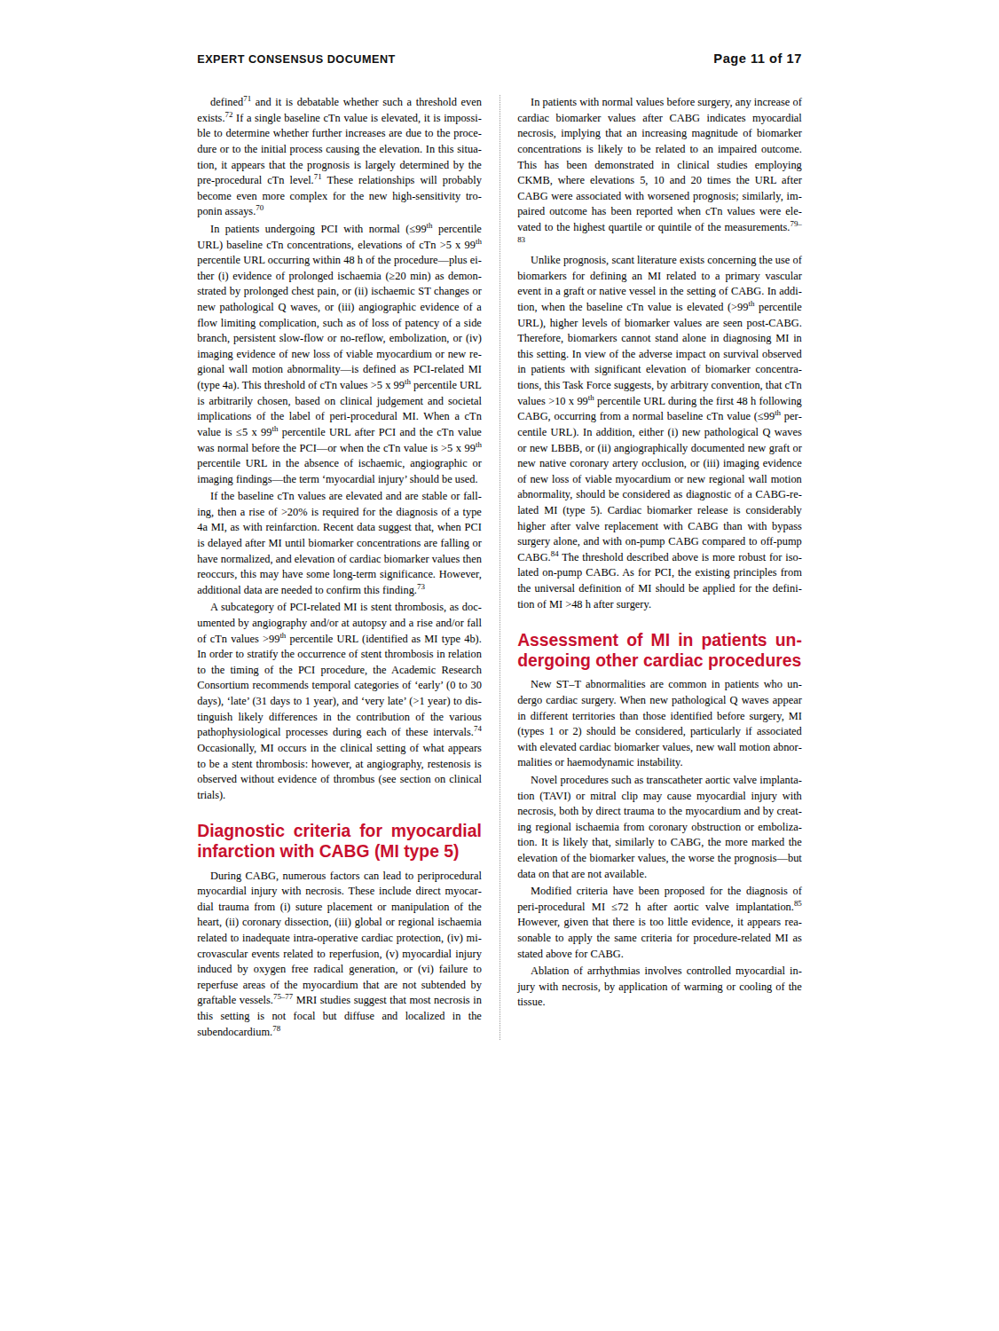Expert Consensus Document
Page 11 of 17
defined71 and it is debatable whether such a threshold even exists.72 If a single baseline cTn value is elevated, it is impossible to determine whether further increases are due to the procedure or to the initial process causing the elevation. In this situation, it appears that the prognosis is largely determined by the pre-procedural cTn level.71 These relationships will probably become even more complex for the new high-sensitivity troponin assays.70
In patients undergoing PCI with normal (≤99th percentile URL) baseline cTn concentrations, elevations of cTn >5 x 99th percentile URL occurring within 48 h of the procedure—plus either (i) evidence of prolonged ischaemia (≥20 min) as demonstrated by prolonged chest pain, or (ii) ischaemic ST changes or new pathological Q waves, or (iii) angiographic evidence of a flow limiting complication, such as of loss of patency of a side branch, persistent slow-flow or no-reflow, embolization, or (iv) imaging evidence of new loss of viable myocardium or new regional wall motion abnormality—is defined as PCI-related MI (type 4a). This threshold of cTn values >5 x 99th percentile URL is arbitrarily chosen, based on clinical judgement and societal implications of the label of peri-procedural MI. When a cTn value is ≤5 x 99th percentile URL after PCI and the cTn value was normal before the PCI—or when the cTn value is >5 x 99th percentile URL in the absence of ischaemic, angiographic or imaging findings—the term ‘myocardial injury’ should be used.
If the baseline cTn values are elevated and are stable or falling, then a rise of >20% is required for the diagnosis of a type 4a MI, as with reinfarction. Recent data suggest that, when PCI is delayed after MI until biomarker concentrations are falling or have normalized, and elevation of cardiac biomarker values then reoccurs, this may have some long-term significance. However, additional data are needed to confirm this finding.73
A subcategory of PCI-related MI is stent thrombosis, as documented by angiography and/or at autopsy and a rise and/or fall of cTn values >99th percentile URL (identified as MI type 4b). In order to stratify the occurrence of stent thrombosis in relation to the timing of the PCI procedure, the Academic Research Consortium recommends temporal categories of ‘early’ (0 to 30 days), ‘late’ (31 days to 1 year), and ‘very late’ (>1 year) to distinguish likely differences in the contribution of the various pathophysiological processes during each of these intervals.74 Occasionally, MI occurs in the clinical setting of what appears to be a stent thrombosis: however, at angiography, restenosis is observed without evidence of thrombus (see section on clinical trials).
Diagnostic criteria for myocardial infarction with CABG (MI type 5)
During CABG, numerous factors can lead to periprocedural myocardial injury with necrosis. These include direct myocardial trauma from (i) suture placement or manipulation of the heart, (ii) coronary dissection, (iii) global or regional ischaemia related to inadequate intra-operative cardiac protection, (iv) microvascular events related to reperfusion, (v) myocardial injury induced by oxygen free radical generation, or (vi) failure to reperfuse areas of the myocardium that are not subtended by graftable vessels.75–77 MRI studies suggest that most necrosis in this setting is not focal but diffuse and localized in the subendocardium.78
In patients with normal values before surgery, any increase of cardiac biomarker values after CABG indicates myocardial necrosis, implying that an increasing magnitude of biomarker concentrations is likely to be related to an impaired outcome. This has been demonstrated in clinical studies employing CKMB, where elevations 5, 10 and 20 times the URL after CABG were associated with worsened prognosis; similarly, impaired outcome has been reported when cTn values were elevated to the highest quartile or quintile of the measurements.79–83
Unlike prognosis, scant literature exists concerning the use of biomarkers for defining an MI related to a primary vascular event in a graft or native vessel in the setting of CABG. In addition, when the baseline cTn value is elevated (>99th percentile URL), higher levels of biomarker values are seen post-CABG. Therefore, biomarkers cannot stand alone in diagnosing MI in this setting. In view of the adverse impact on survival observed in patients with significant elevation of biomarker concentrations, this Task Force suggests, by arbitrary convention, that cTn values >10 x 99th percentile URL during the first 48 h following CABG, occurring from a normal baseline cTn value (≤99th percentile URL). In addition, either (i) new pathological Q waves or new LBBB, or (ii) angiographically documented new graft or new native coronary artery occlusion, or (iii) imaging evidence of new loss of viable myocardium or new regional wall motion abnormality, should be considered as diagnostic of a CABG-related MI (type 5). Cardiac biomarker release is considerably higher after valve replacement with CABG than with bypass surgery alone, and with on-pump CABG compared to off-pump CABG.84 The threshold described above is more robust for isolated on-pump CABG. As for PCI, the existing principles from the universal definition of MI should be applied for the definition of MI >48 h after surgery.
Assessment of MI in patients undergoing other cardiac procedures
New ST–T abnormalities are common in patients who undergo cardiac surgery. When new pathological Q waves appear in different territories than those identified before surgery, MI (types 1 or 2) should be considered, particularly if associated with elevated cardiac biomarker values, new wall motion abnormalities or haemodynamic instability.
Novel procedures such as transcatheter aortic valve implantation (TAVI) or mitral clip may cause myocardial injury with necrosis, both by direct trauma to the myocardium and by creating regional ischaemia from coronary obstruction or embolization. It is likely that, similarly to CABG, the more marked the elevation of the biomarker values, the worse the prognosis—but data on that are not available.
Modified criteria have been proposed for the diagnosis of peri-procedural MI ≤72 h after aortic valve implantation.85 However, given that there is too little evidence, it appears reasonable to apply the same criteria for procedure-related MI as stated above for CABG.
Ablation of arrhythmias involves controlled myocardial injury with necrosis, by application of warming or cooling of the tissue.